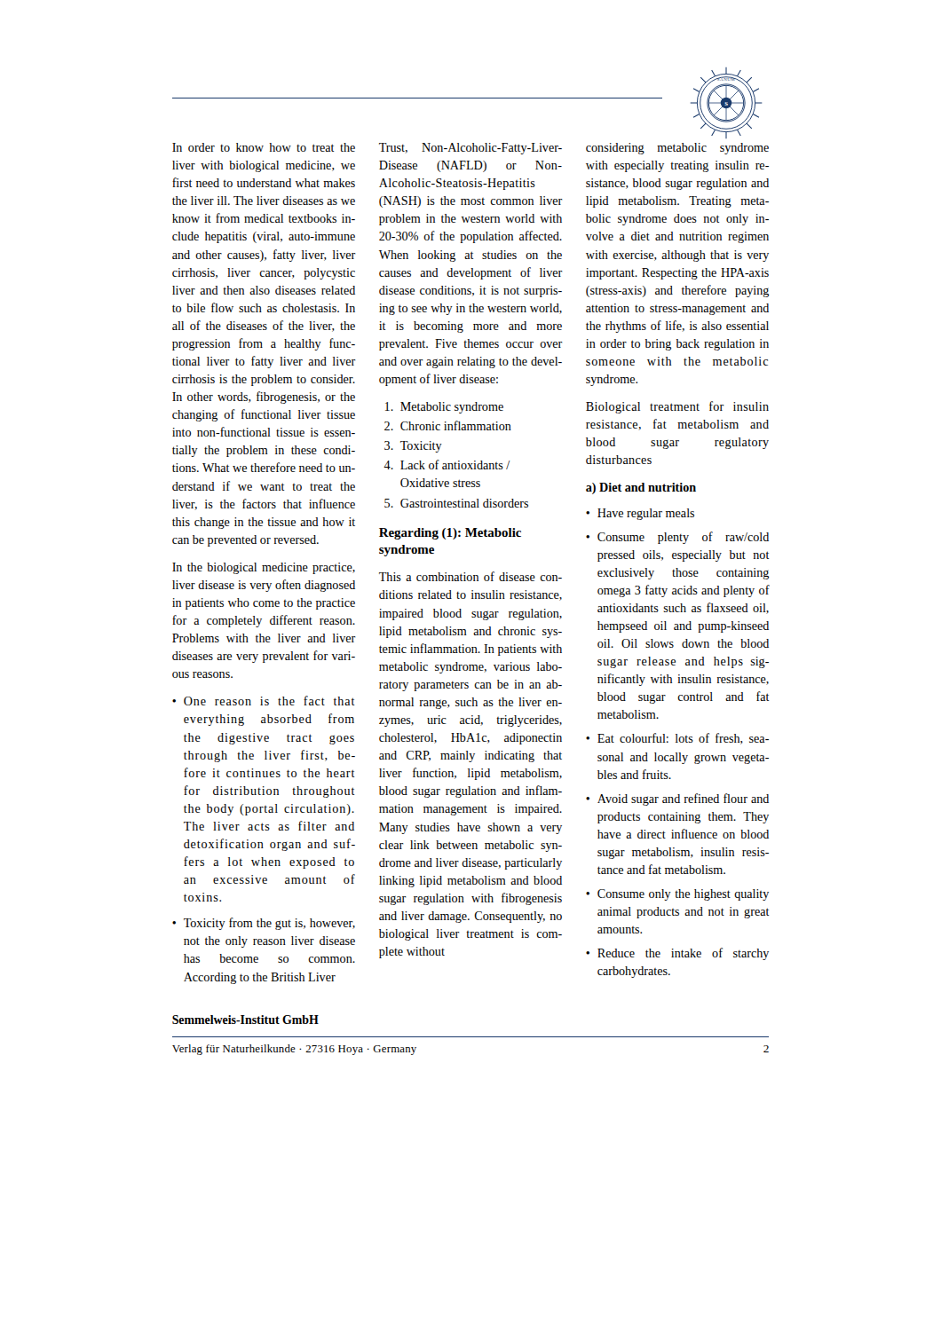S SANUM
In order to know how to treat the liver with biological medicine, we first need to understand what makes the liver ill. The liver diseases as we know it from medical textbooks include hepatitis (viral, auto-immune and other causes), fatty liver, liver cirrhosis, liver cancer, polycystic liver and then also diseases related to bile flow such as cholestasis. In all of the diseases of the liver, the progression from a healthy functional liver to fatty liver and liver cirrhosis is the problem to consider. In other words, fibrogenesis, or the changing of functional liver tissue into non-functional tissue is essentially the problem in these conditions. What we therefore need to understand if we want to treat the liver, is the factors that influence this change in the tissue and how it can be prevented or reversed.
In the biological medicine practice, liver disease is very often diagnosed in patients who come to the practice for a completely different reason. Problems with the liver and liver diseases are very prevalent for various reasons.
One reason is the fact that everything absorbed from the digestive tract goes through the liver first, before it continues to the heart for distribution throughout the body (portal circulation). The liver acts as filter and detoxification organ and suffers a lot when exposed to an excessive amount of toxins.
Toxicity from the gut is, however, not the only reason liver disease has become so common. According to the British Liver
Trust, Non-Alcoholic-Fatty-Liver-Disease (NAFLD) or Non-Alcoholic-Steatosis-Hepatitis (NASH) is the most common liver problem in the western world with 20-30% of the population affected. When looking at studies on the causes and development of liver disease conditions, it is not surprising to see why in the western world, it is becoming more and more prevalent. Five themes occur over and over again relating to the development of liver disease:
Metabolic syndrome
Chronic inflammation
Toxicity
Lack of antioxidants / Oxidative stress
Gastrointestinal disorders
Regarding (1): Metabolic syndrome
This a combination of disease conditions related to insulin resistance, impaired blood sugar regulation, lipid metabolism and chronic systemic inflammation. In patients with metabolic syndrome, various laboratory parameters can be in an abnormal range, such as the liver enzymes, uric acid, triglycerides, cholesterol, HbA1c, adiponectin and CRP, mainly indicating that liver function, lipid metabolism, blood sugar regulation and inflammation management is impaired. Many studies have shown a very clear link between metabolic syndrome and liver disease, particularly linking lipid metabolism and blood sugar regulation with fibrogenesis and liver damage. Consequently, no biological liver treatment is complete without
considering metabolic syndrome with especially treating insulin resistance, blood sugar regulation and lipid metabolism. Treating metabolic syndrome does not only involve a diet and nutrition regimen with exercise, although that is very important. Respecting the HPA-axis (stress-axis) and therefore paying attention to stress-management and the rhythms of life, is also essential in order to bring back regulation in someone with the metabolic syndrome.
Biological treatment for insulin resistance, fat metabolism and blood sugar regulatory disturbances
a) Diet and nutrition
Have regular meals
Consume plenty of raw/cold pressed oils, especially but not exclusively those containing omega 3 fatty acids and plenty of antioxidants such as flaxseed oil, hempseed oil and pump-kinseed oil. Oil slows down the blood sugar release and helps significantly with insulin resistance, blood sugar control and fat metabolism.
Eat colourful: lots of fresh, seasonal and locally grown vegetables and fruits.
Avoid sugar and refined flour and products containing them. They have a direct influence on blood sugar metabolism, insulin resistance and fat metabolism.
Consume only the highest quality animal products and not in great amounts.
Reduce the intake of starchy carbohydrates.
Semmelweis-Institut GmbH
Verlag für Naturheilkunde · 27316 Hoya · Germany
2